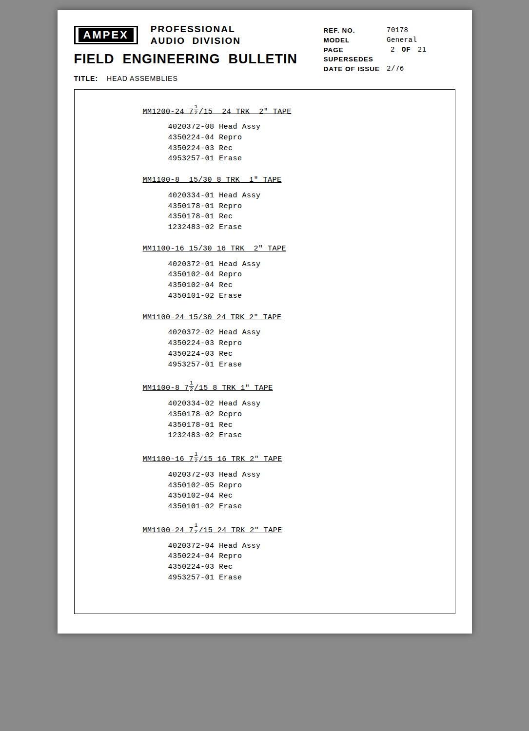AMPEX
PROFESSIONAL
AUDIO DIVISION
FIELD ENGINEERING BULLETIN
TITLE: HEAD ASSEMBLIES
| REF. NO. | 70178 |
| MODEL | General |
| PAGE | 2 OF 21 |
| SUPERSEDES | |
| DATE OF ISSUE | 2/76 |
MM1200-24 712/15 24 TRK 2" TAPE
4020372-08 Head Assy
4350224-04 Repro
4350224-03 Rec
4953257-01 Erase
MM1100-8 15/30 8 TRK 1" TAPE
4020334-01 Head Assy
4350178-01 Repro
4350178-01 Rec
1232483-02 Erase
MM1100-16 15/30 16 TRK 2" TAPE
4020372-01 Head Assy
4350102-04 Repro
4350102-04 Rec
4350101-02 Erase
MM1100-24 15/30 24 TRK 2" TAPE
4020372-02 Head Assy
4350224-03 Repro
4350224-03 Rec
4953257-01 Erase
MM1100-8 712/15 8 TRK 1" TAPE
4020334-02 Head Assy
4350178-02 Repro
4350178-01 Rec
1232483-02 Erase
MM1100-16 712/15 16 TRK 2" TAPE
4020372-03 Head Assy
4350102-05 Repro
4350102-04 Rec
4350101-02 Erase
MM1100-24 712/15 24 TRK 2" TAPE
4020372-04 Head Assy
4350224-04 Repro
4350224-03 Rec
4953257-01 Erase